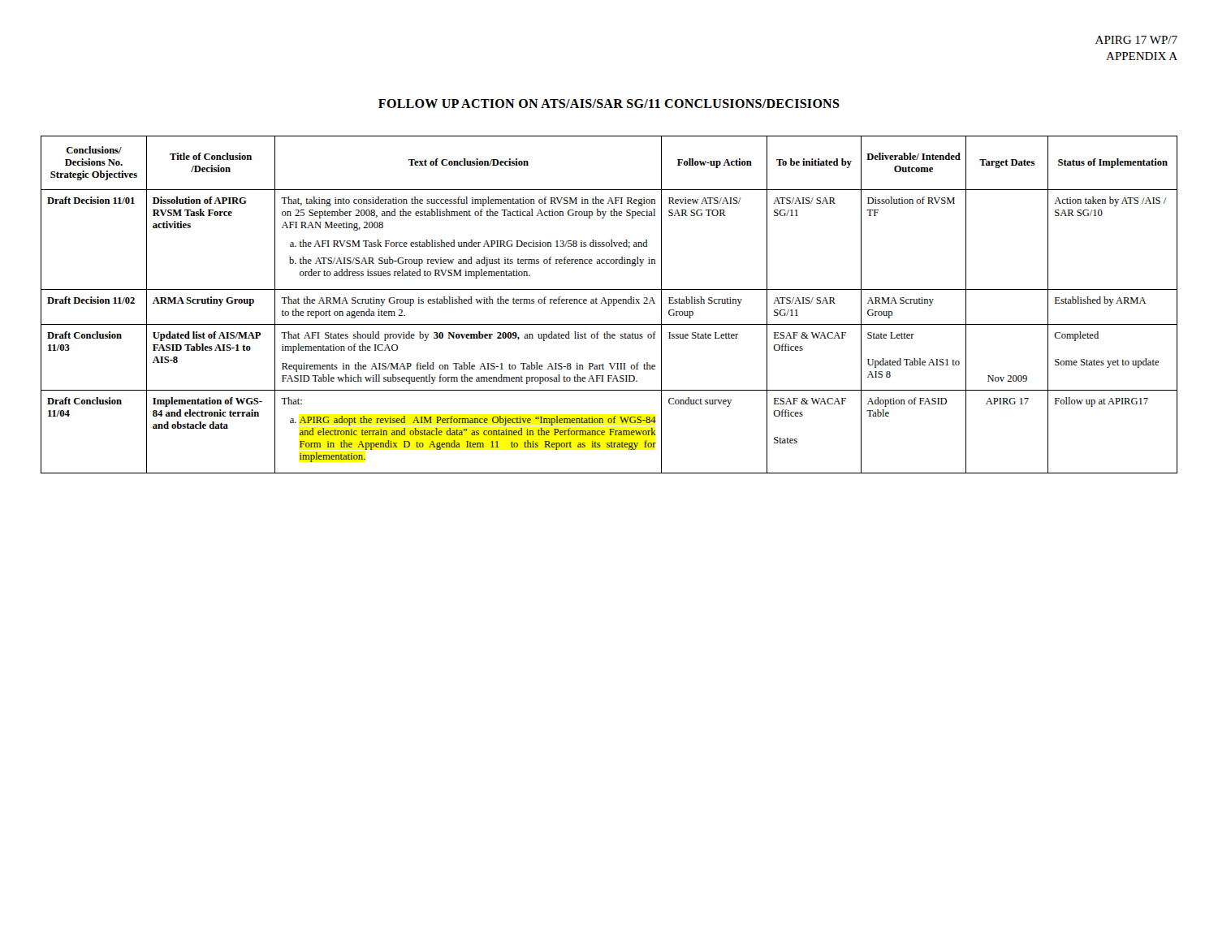APIRG 17 WP/7
APPENDIX A
FOLLOW UP ACTION ON ATS/AIS/SAR SG/11 CONCLUSIONS/DECISIONS
| Conclusions/ Decisions No. Strategic Objectives | Title of Conclusion /Decision | Text of Conclusion/Decision | Follow-up Action | To be initiated by | Deliverable/ Intended Outcome | Target Dates | Status of Implementation |
| --- | --- | --- | --- | --- | --- | --- | --- |
| Draft Decision 11/01 | Dissolution of APIRG RVSM Task Force activities | That, taking into consideration the successful implementation of RVSM in the AFI Region on 25 September 2008, and the establishment of the Tactical Action Group by the Special AFI RAN Meeting, 2008 the AFI RVSM Task Force established under APIRG Decision 13/58 is dissolved; and the ATS/AIS/SAR Sub-Group review and adjust its terms of reference accordingly in order to address issues related to RVSM implementation. | Review ATS/AIS/ SAR SG TOR | ATS/AIS/ SAR SG/11 | Dissolution of RVSM TF | | Action taken by ATS /AIS / SAR SG/10 |
| Draft Decision 11/02 | ARMA Scrutiny Group | That the ARMA Scrutiny Group is established with the terms of reference at Appendix 2A to the report on agenda item 2. | Establish Scrutiny Group | ATS/AIS/ SAR SG/11 | ARMA Scrutiny Group | | Established by ARMA |
| Draft Conclusion 11/03 | Updated list of AIS/MAP FASID Tables AIS-1 to AIS-8 | That AFI States should provide by 30 November 2009, an updated list of the status of implementation of the ICAO Requirements in the AIS/MAP field on Table AIS-1 to Table AIS-8 in Part VIII of the FASID Table which will subsequently form the amendment proposal to the AFI FASID. | Issue State Letter | ESAF & WACAF Offices | State Letter Updated Table AIS1 to AIS 8 | Nov 2009 | Completed Some States yet to update |
| Draft Conclusion 11/04 | Implementation of WGS-84 and electronic terrain and obstacle d ata | That: APIRG adopt the revised AIM Performance Objective “Implementation of WGS-84 and electronic terrain and obstacle data” as contained in the Performance Framework Form in the Appendix D to Agenda Item 11 to this Report as its strategy for implementation. | Conduct survey | ESAF & WACAF Offices States | Adoption of FASID Table | APIRG 17 | Follow up at APIRG17 |